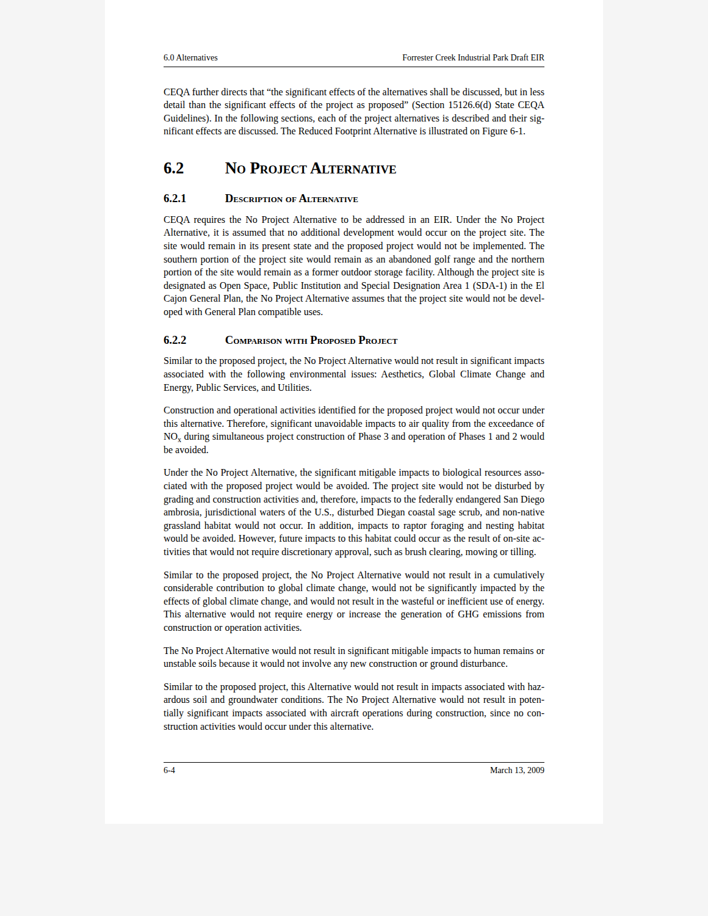6.0 Alternatives
Forrester Creek Industrial Park Draft EIR
CEQA further directs that “the significant effects of the alternatives shall be discussed, but in less detail than the significant effects of the project as proposed” (Section 15126.6(d) State CEQA Guidelines). In the following sections, each of the project alternatives is described and their significant effects are discussed. The Reduced Footprint Alternative is illustrated on Figure 6-1.
6.2 No Project Alternative
6.2.1 Description of Alternative
CEQA requires the No Project Alternative to be addressed in an EIR. Under the No Project Alternative, it is assumed that no additional development would occur on the project site. The site would remain in its present state and the proposed project would not be implemented. The southern portion of the project site would remain as an abandoned golf range and the northern portion of the site would remain as a former outdoor storage facility. Although the project site is designated as Open Space, Public Institution and Special Designation Area 1 (SDA-1) in the El Cajon General Plan, the No Project Alternative assumes that the project site would not be developed with General Plan compatible uses.
6.2.2 Comparison with Proposed Project
Similar to the proposed project, the No Project Alternative would not result in significant impacts associated with the following environmental issues: Aesthetics, Global Climate Change and Energy, Public Services, and Utilities.
Construction and operational activities identified for the proposed project would not occur under this alternative. Therefore, significant unavoidable impacts to air quality from the exceedance of NOx during simultaneous project construction of Phase 3 and operation of Phases 1 and 2 would be avoided.
Under the No Project Alternative, the significant mitigable impacts to biological resources associated with the proposed project would be avoided. The project site would not be disturbed by grading and construction activities and, therefore, impacts to the federally endangered San Diego ambrosia, jurisdictional waters of the U.S., disturbed Diegan coastal sage scrub, and non-native grassland habitat would not occur. In addition, impacts to raptor foraging and nesting habitat would be avoided. However, future impacts to this habitat could occur as the result of on-site activities that would not require discretionary approval, such as brush clearing, mowing or tilling.
Similar to the proposed project, the No Project Alternative would not result in a cumulatively considerable contribution to global climate change, would not be significantly impacted by the effects of global climate change, and would not result in the wasteful or inefficient use of energy. This alternative would not require energy or increase the generation of GHG emissions from construction or operation activities.
The No Project Alternative would not result in significant mitigable impacts to human remains or unstable soils because it would not involve any new construction or ground disturbance.
Similar to the proposed project, this Alternative would not result in impacts associated with hazardous soil and groundwater conditions. The No Project Alternative would not result in potentially significant impacts associated with aircraft operations during construction, since no construction activities would occur under this alternative.
6-4
March 13, 2009